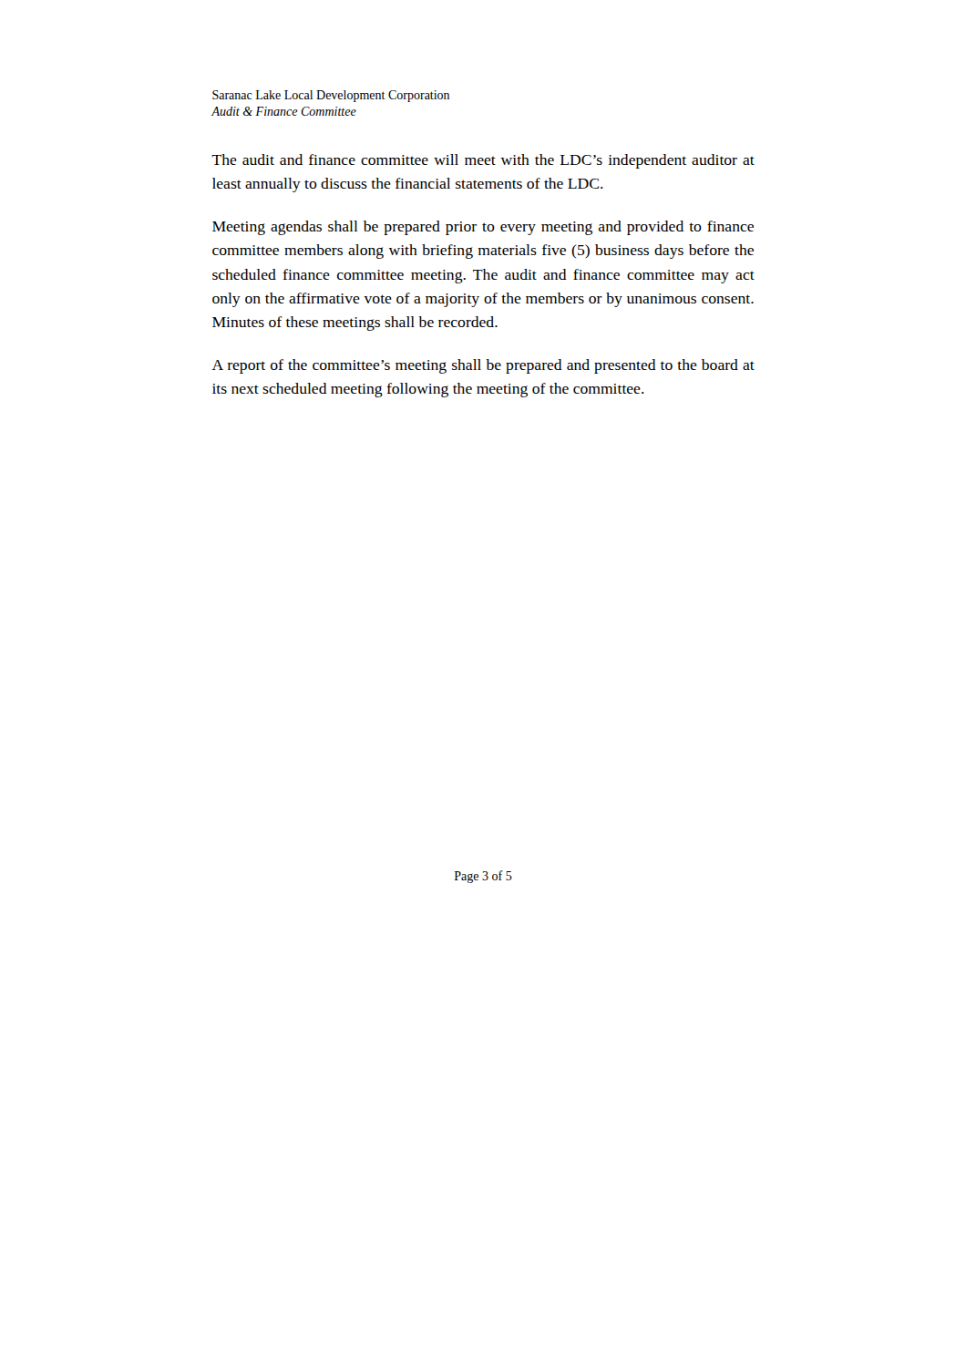Saranac Lake Local Development Corporation Audit & Finance Committee
The audit and finance committee will meet with the LDC’s independent auditor at least annually to discuss the financial statements of the LDC.
Meeting agendas shall be prepared prior to every meeting and provided to finance committee members along with briefing materials five (5) business days before the scheduled finance committee meeting. The audit and finance committee may act only on the affirmative vote of a majority of the members or by unanimous consent. Minutes of these meetings shall be recorded.
A report of the committee’s meeting shall be prepared and presented to the board at its next scheduled meeting following the meeting of the committee.
Page 3 of 5